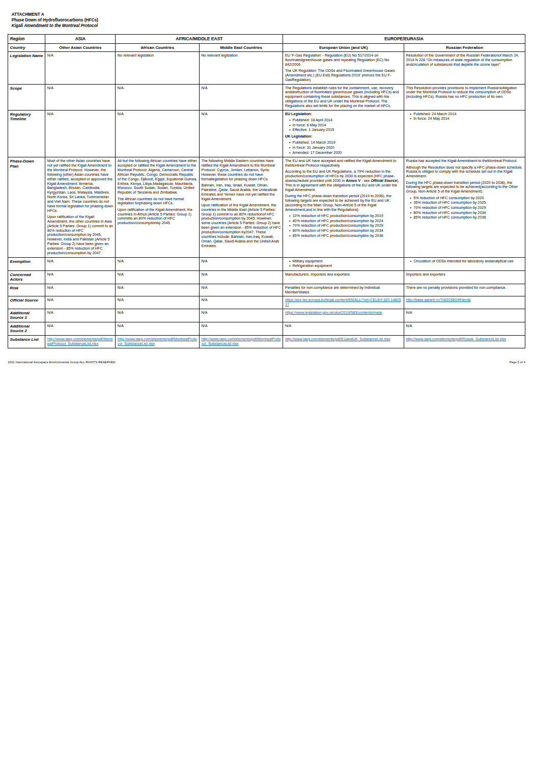ATTACHMENT A
Phase Down of Hydrofluorocarbons (HFCs)
Kigali Amendment to the Montreal Protocol
| Region | ASIA | AFRICA/MIDDLE EAST | EUROPE/EURASIA |
| --- | --- | --- | --- |
| Country | Other Asian Countries | African Countries | Middle East Countries | European Union (and UK) | Russian Federation |
| Legislation Name | N/A | No relevant legislation | No relevant legislation | EU 'F-Gas Regulation' - Regulation (EU) No 517/2014 on fluorinatedgreenhouse gases and repealing Regulation (EC) No 842/2006 The UK Regulation 'The ODSs and Fluorinated Greenhouse Gases (Amendment etc.) (EU Exit) Regulations 2019' (mirrors the EU F-GasRegulation) | Resolution of the Government of the Russian Federationof March 24, 2014 N 228 "On measures of state regulation of the consumption andcirculation of substances that deplete the ozone layer" |
| Scope | N/A | N/A | N/A | The Regulations establish rules for the containment, use, recovery anddestruction of fluorinated greenhouse gases (including HFCs) and equipment containing these substances. This is aligned with the obligations of the EU and UK under the Montreal Protocol. The Regulations also set limits for the placing on the market of HFCs. | This Resolution provides provisions to implement Russia'sobligation under the Montreal Protocol to reduce the consumption of ODSs (including HFCs). Russia has no HFC production of its own. |
| Regulatory Timeline | N/A | N/A | N/A | EU Legislation: Published: 16 April 2014 In force: 6 May 2014 Effective: 1 January 2015 UK Legislation: Published: 14 March 2019 In force: 31 January 2020 Amended: 17 December 2020 | Published: 24 March 2014 In force: 24 May 2014 |
| Phase-Down Plan | Most of the other Asian countries have not yet ratified the Kigali Amendment to the Montreal Protocol. However, the following (other) Asian countries have either ratified, accepted or approved the Kigali Amendment: Armenia, Bangladesh, Bhutan, Cambodia, Kyrgyzstan, Laos, Malaysia, Maldives, North Korea, Sri Lanka, Turkmenistan and Viet Nam. These countries do not have formal legislation for phasing down HFCs. Upon ratification of the Kigali Amendment, the other countries in Asia (Article 5 Parties: Group 1) commit to an 80% reduction of HFC production/consumption by 2045. However, India and Pakistan (Article 5 Parties: Group 2) have been given an extension - 85% reduction of HFC production/consumption by 2047. | All but the following African countries have either accepted or ratified the Kigali Amendment to the Montreal Protocol: Algeria, Cameroon, Central African Republic, Congo, Democratic Republic of the Congo, Djibouti, Egypt, Equatorial Guinea, Eritrea, Kenya, Libya,Madagascar, Mauritania, Morocco, South Sudan, Sudan, Tunisia, United Republic of Tanzania and Zimbabwe. The African countries do not have formal legislation forphasing down HFCs. Upon ratification of the Kigali Amendment, the countries in Africa (Article 5 Parties: Group 1) committo an 80% reduction of HFC production/consumptionby 2045. | The following Middle Eastern countries have ratified the Kigali Amendment to the Montreal Protocol: Cyprus, Jordan, Lebanon, Syria. However, these countries do not have formallegislation for phasing down HFCs. Bahrain, Iran, Iraq, Israel, Kuwait, Oman, Palestine, Qatar, Saudi Arabia, the UnitedArab Emirates and Yemen have not yet ratified the Kigali Amendment. Upon ratification of the Kigali Amendment, the countries in the Middle East (Article 5 Parties: Group 1) commit to an 80% reductionof HFC production/consumption by 2045. However, some countries (Article 5 Parties: Group 2) have been given an extension - 85% reduction of HFC production/consumption by2047. These countries include: Bahrain, Iran,Iraq, Kuwait, Oman, Qatar, Saudi Arabia and the United Arab Emirates. | The EU and UK have accepted and ratified the Kigali Amendment to theMontreal Protocol respectively. According to the EU and UK Regulations, a 79% reduction in the production/consumption of HFCs by 2030 is expected (HFC phase-downschedule provided until 2030 in Annex V - see Official Source ). This is in agreement with the obligations of the EU and UK under the Kigali Amendment. During the HFC phase-down transition period (2019 to 2036), the following targets are expected to be achieved by the EU and UK (according to the Main Group, Non-Article 5 of the Kigali Amendment,and in line with the Regulations): 10% reduction of HFC production/consumption by 2019 40% reduction of HFC production/consumption by 2024 70% reduction of HFC production/consumption by 2029 80% reduction of HFC production/consumption by 2034 85% reduction of HFC production/consumption by 2036 | Russia has accepted the Kigali Amendment to theMontreal Protocol. Although the Resolution does not specify a HFC phase-down schedule, Russia is obliged to comply with the schedule set out in the Kigali Amendment. During the HFC phase-down transition period (2020 to 2036), the following targets are expected to be achieved(according to the Other Group, Non-Article 5 of the Kigali Amendment): 5% reduction of HFC consumption by 2020 35% reduction of HFC consumption by 2025 70% reduction of HFC consumption by 2029 80% reduction of HFC consumption by 2034 85% reduction of HFC consumption by 2036 |
| Exemption | N/A | N/A | N/A | Military equipment Refrigeration equipment | Circulation of ODSs intended for laboratory andanalytical use |
| Concerned Actors | N/A | N/A | N/A | Manufacturers, importers and exporters | Importers and exporters |
| Risk | N/A | N/A | N/A | Penalties for non-compliance are determined by individual MemberStates. | There are no penalty provisions provided for non-compliance. |
| Official Source | N/A | N/A | N/A | https://eur-lex.europa.eu/legal-content/EN/ALL/?uri=CELEX:320 1480517 | http://base.garant.ru/70620580/#friends |
| Additional Source 1 | N/A | N/A | N/A | https://www.legislation.gov.uk/uksi/2019/583/contents/made | N/A |
| Additional Source 2 | N/A | N/A | N/A | N/A | N/A |
| Substance List | http://www.iaeg.com/elements/pdf/MontrealProtocol_SubstanceList.xlsx | http://www.iaeg.com/elements/pdf/MontrealProtocol_SubstanceList.xlsx | http://www.iaeg.com/elements/pdf/MontrealProtocol_SubstanceList.xlsx | http://www.iaeg.com/elements/pdf/EUandUK_SubstanceList.xlsx | http://www.iaeg.com/elements/pdf/Russia_SubstanceList.xlsx |
2021 International Aerospace Environmental Group ALL RIGHTS RESERVED
Page 2 of 4